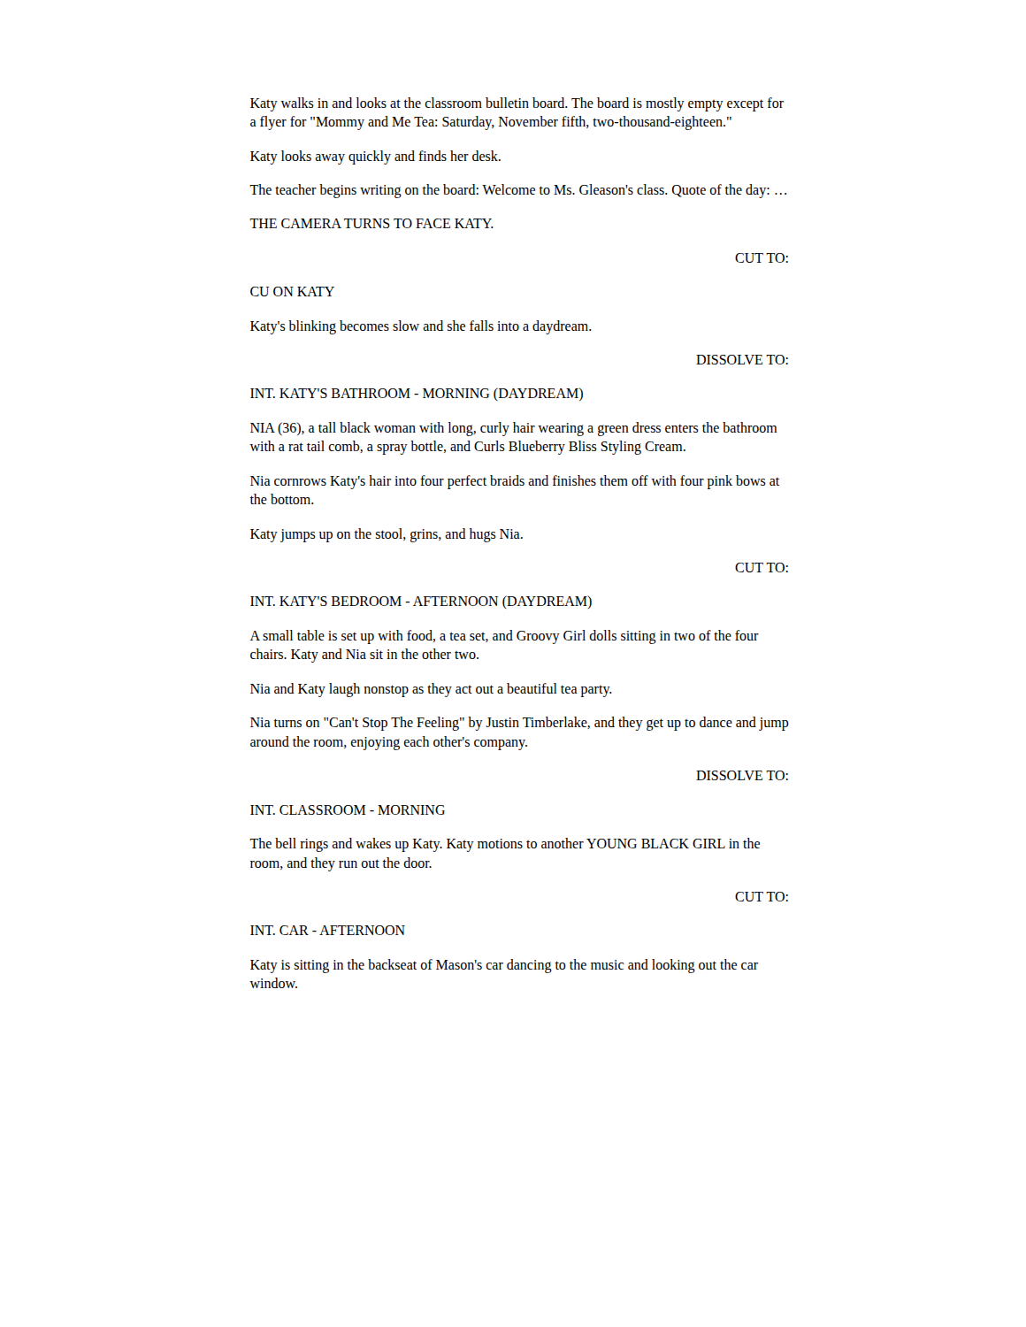Katy walks in and looks at the classroom bulletin board. The board is mostly empty except for a flyer for "Mommy and Me Tea: Saturday, November fifth, two-thousand-eighteen."
Katy looks away quickly and finds her desk.
The teacher begins writing on the board: Welcome to Ms. Gleason's class. Quote of the day: …
THE CAMERA TURNS TO FACE KATY.
CUT TO:
CU ON KATY
Katy's blinking becomes slow and she falls into a daydream.
DISSOLVE TO:
INT. KATY'S BATHROOM - MORNING (DAYDREAM)
NIA (36), a tall black woman with long, curly hair wearing a green dress enters the bathroom with a rat tail comb, a spray bottle, and Curls Blueberry Bliss Styling Cream.
Nia cornrows Katy's hair into four perfect braids and finishes them off with four pink bows at the bottom.
Katy jumps up on the stool, grins, and hugs Nia.
CUT TO:
INT. KATY'S BEDROOM - AFTERNOON (DAYDREAM)
A small table is set up with food, a tea set, and Groovy Girl dolls sitting in two of the four chairs. Katy and Nia sit in the other two.
Nia and Katy laugh nonstop as they act out a beautiful tea party.
Nia turns on "Can't Stop The Feeling" by Justin Timberlake, and they get up to dance and jump around the room, enjoying each other's company.
DISSOLVE TO:
INT. CLASSROOM - MORNING
The bell rings and wakes up Katy. Katy motions to another YOUNG BLACK GIRL in the room, and they run out the door.
CUT TO:
INT. CAR - AFTERNOON
Katy is sitting in the backseat of Mason's car dancing to the music and looking out the car window.